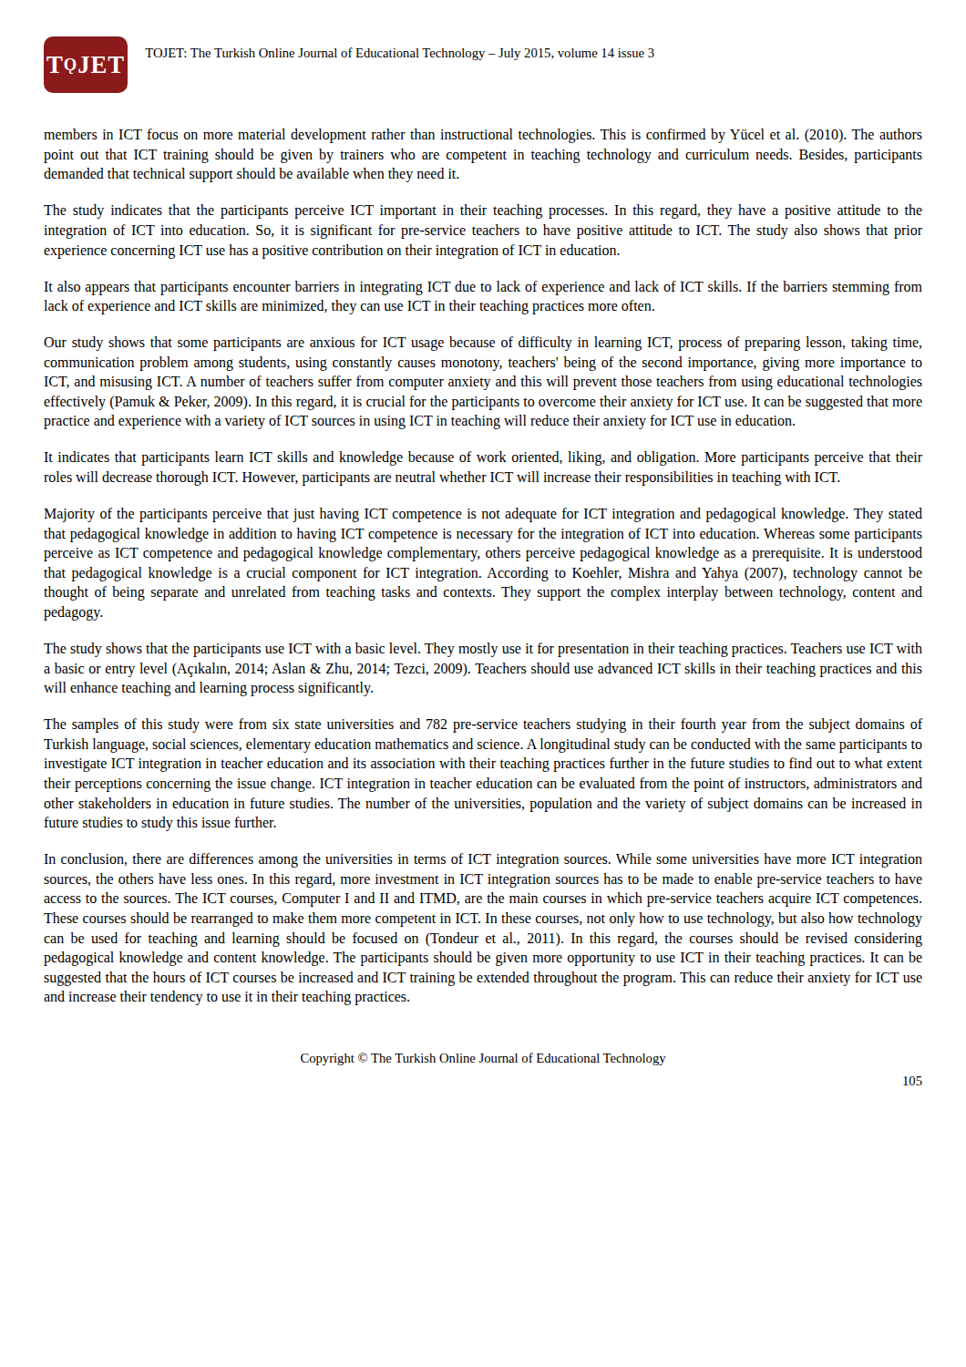TǪJET
TOJET: The Turkish Online Journal of Educational Technology – July 2015, volume 14 issue 3
members in ICT focus on more material development rather than instructional technologies. This is confirmed by Yücel et al. (2010). The authors point out that ICT training should be given by trainers who are competent in teaching technology and curriculum needs. Besides, participants demanded that technical support should be available when they need it.
The study indicates that the participants perceive ICT important in their teaching processes. In this regard, they have a positive attitude to the integration of ICT into education. So, it is significant for pre-service teachers to have positive attitude to ICT. The study also shows that prior experience concerning ICT use has a positive contribution on their integration of ICT in education.
It also appears that participants encounter barriers in integrating ICT due to lack of experience and lack of ICT skills. If the barriers stemming from lack of experience and ICT skills are minimized, they can use ICT in their teaching practices more often.
Our study shows that some participants are anxious for ICT usage because of difficulty in learning ICT, process of preparing lesson, taking time, communication problem among students, using constantly causes monotony, teachers' being of the second importance, giving more importance to ICT, and misusing ICT. A number of teachers suffer from computer anxiety and this will prevent those teachers from using educational technologies effectively (Pamuk & Peker, 2009). In this regard, it is crucial for the participants to overcome their anxiety for ICT use. It can be suggested that more practice and experience with a variety of ICT sources in using ICT in teaching will reduce their anxiety for ICT use in education.
It indicates that participants learn ICT skills and knowledge because of work oriented, liking, and obligation. More participants perceive that their roles will decrease thorough ICT. However, participants are neutral whether ICT will increase their responsibilities in teaching with ICT.
Majority of the participants perceive that just having ICT competence is not adequate for ICT integration and pedagogical knowledge. They stated that pedagogical knowledge in addition to having ICT competence is necessary for the integration of ICT into education. Whereas some participants perceive as ICT competence and pedagogical knowledge complementary, others perceive pedagogical knowledge as a prerequisite. It is understood that pedagogical knowledge is a crucial component for ICT integration. According to Koehler, Mishra and Yahya (2007), technology cannot be thought of being separate and unrelated from teaching tasks and contexts. They support the complex interplay between technology, content and pedagogy.
The study shows that the participants use ICT with a basic level. They mostly use it for presentation in their teaching practices. Teachers use ICT with a basic or entry level (Açıkalın, 2014; Aslan & Zhu, 2014; Tezci, 2009). Teachers should use advanced ICT skills in their teaching practices and this will enhance teaching and learning process significantly.
The samples of this study were from six state universities and 782 pre-service teachers studying in their fourth year from the subject domains of Turkish language, social sciences, elementary education mathematics and science. A longitudinal study can be conducted with the same participants to investigate ICT integration in teacher education and its association with their teaching practices further in the future studies to find out to what extent their perceptions concerning the issue change. ICT integration in teacher education can be evaluated from the point of instructors, administrators and other stakeholders in education in future studies. The number of the universities, population and the variety of subject domains can be increased in future studies to study this issue further.
In conclusion, there are differences among the universities in terms of ICT integration sources. While some universities have more ICT integration sources, the others have less ones. In this regard, more investment in ICT integration sources has to be made to enable pre-service teachers to have access to the sources. The ICT courses, Computer I and II and ITMD, are the main courses in which pre-service teachers acquire ICT competences. These courses should be rearranged to make them more competent in ICT. In these courses, not only how to use technology, but also how technology can be used for teaching and learning should be focused on (Tondeur et al., 2011). In this regard, the courses should be revised considering pedagogical knowledge and content knowledge. The participants should be given more opportunity to use ICT in their teaching practices. It can be suggested that the hours of ICT courses be increased and ICT training be extended throughout the program. This can reduce their anxiety for ICT use and increase their tendency to use it in their teaching practices.
Copyright © The Turkish Online Journal of Educational Technology
105